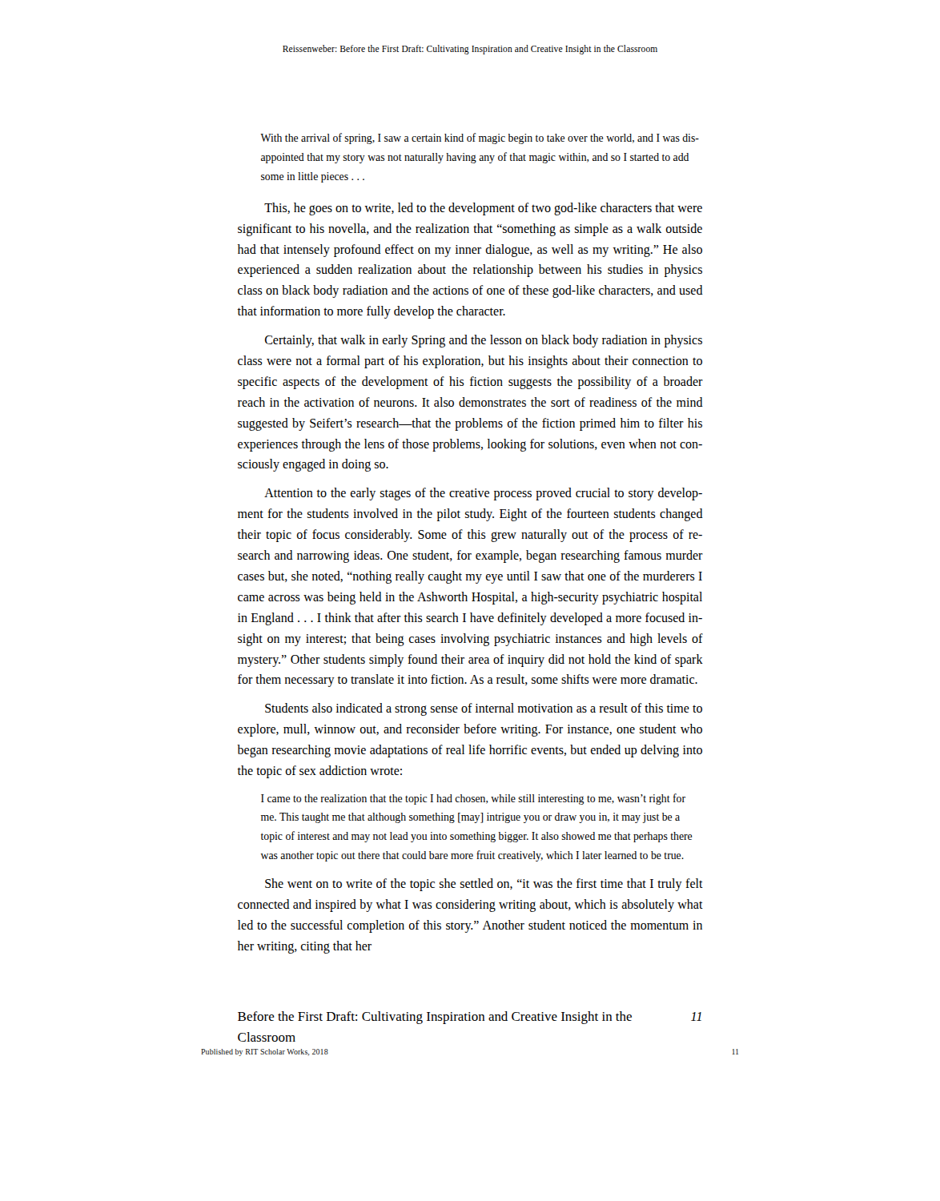Reissenweber: Before the First Draft: Cultivating Inspiration and Creative Insight in the Classroom
With the arrival of spring, I saw a certain kind of magic begin to take over the world, and I was disappointed that my story was not naturally having any of that magic within, and so I started to add some in little pieces . . .
This, he goes on to write, led to the development of two god-like characters that were significant to his novella, and the realization that “something as simple as a walk outside had that intensely profound effect on my inner dialogue, as well as my writing.” He also experienced a sudden realization about the relationship between his studies in physics class on black body radiation and the actions of one of these god-like characters, and used that information to more fully develop the character.
Certainly, that walk in early Spring and the lesson on black body radiation in physics class were not a formal part of his exploration, but his insights about their connection to specific aspects of the development of his fiction suggests the possibility of a broader reach in the activation of neurons. It also demonstrates the sort of readiness of the mind suggested by Seifert’s research—that the problems of the fiction primed him to filter his experiences through the lens of those problems, looking for solutions, even when not consciously engaged in doing so.
Attention to the early stages of the creative process proved crucial to story development for the students involved in the pilot study. Eight of the fourteen students changed their topic of focus considerably. Some of this grew naturally out of the process of research and narrowing ideas. One student, for example, began researching famous murder cases but, she noted, “nothing really caught my eye until I saw that one of the murderers I came across was being held in the Ashworth Hospital, a high-security psychiatric hospital in England . . . I think that after this search I have definitely developed a more focused insight on my interest; that being cases involving psychiatric instances and high levels of mystery.” Other students simply found their area of inquiry did not hold the kind of spark for them necessary to translate it into fiction. As a result, some shifts were more dramatic.
Students also indicated a strong sense of internal motivation as a result of this time to explore, mull, winnow out, and reconsider before writing. For instance, one student who began researching movie adaptations of real life horrific events, but ended up delving into the topic of sex addiction wrote:
I came to the realization that the topic I had chosen, while still interesting to me, wasn’t right for me. This taught me that although something [may] intrigue you or draw you in, it may just be a topic of interest and may not lead you into something bigger. It also showed me that perhaps there was another topic out there that could bare more fruit creatively, which I later learned to be true.
She went on to write of the topic she settled on, “it was the first time that I truly felt connected and inspired by what I was considering writing about, which is absolutely what led to the successful completion of this story.” Another student noticed the momentum in her writing, citing that her
Before the First Draft: Cultivating Inspiration and Creative Insight in the Classroom 11
Published by RIT Scholar Works, 2018 11